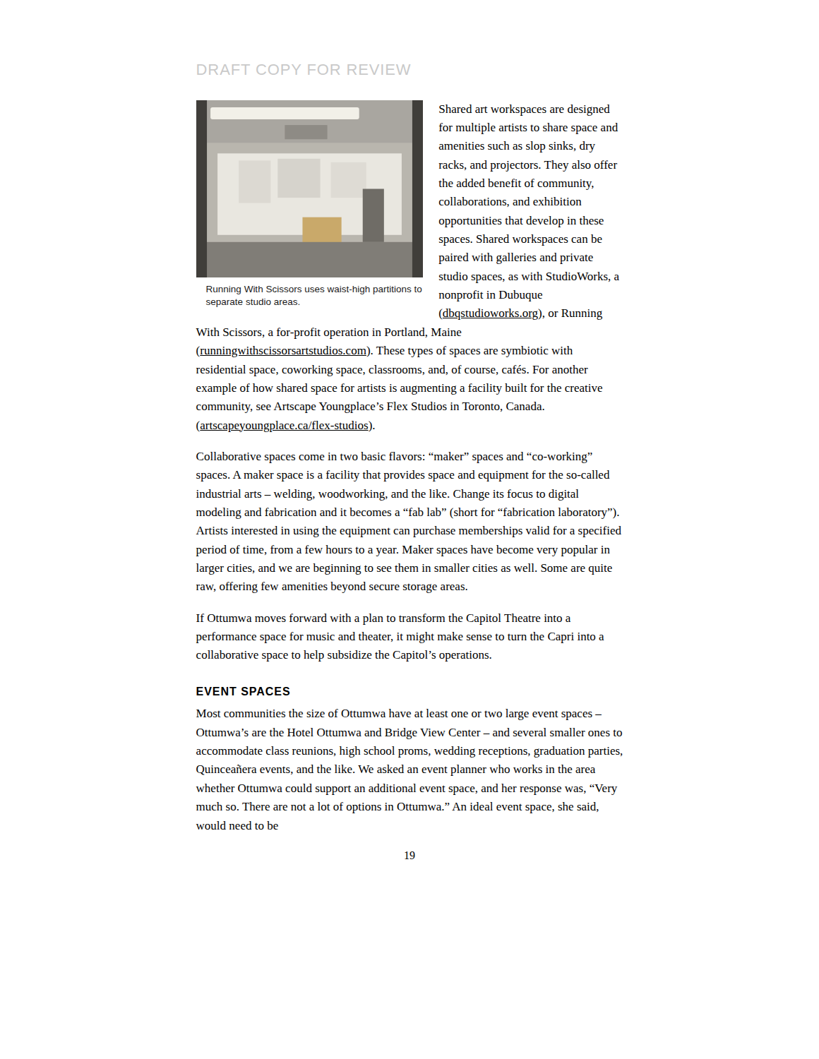DRAFT COPY FOR REVIEW
Running With Scissors uses waist-high partitions to separate studio areas.
Shared art workspaces are designed for multiple artists to share space and amenities such as slop sinks, dry racks, and projectors. They also offer the added benefit of community, collaborations, and exhibition opportunities that develop in these spaces. Shared workspaces can be paired with galleries and private studio spaces, as with StudioWorks, a nonprofit in Dubuque (dbqstudioworks.org), or Running With Scissors, a for-profit operation in Portland, Maine (runningwithscissorsartstudios.com). These types of spaces are symbiotic with residential space, coworking space, classrooms, and, of course, cafés. For another example of how shared space for artists is augmenting a facility built for the creative community, see Artscape Youngplace’s Flex Studios in Toronto, Canada. (artscapeyoungplace.ca/flex-studios).
Collaborative spaces come in two basic flavors: “maker” spaces and “co-working” spaces. A maker space is a facility that provides space and equipment for the so-called industrial arts – welding, woodworking, and the like. Change its focus to digital modeling and fabrication and it becomes a “fab lab” (short for “fabrication laboratory”). Artists interested in using the equipment can purchase memberships valid for a specified period of time, from a few hours to a year. Maker spaces have become very popular in larger cities, and we are beginning to see them in smaller cities as well. Some are quite raw, offering few amenities beyond secure storage areas.
If Ottumwa moves forward with a plan to transform the Capitol Theatre into a performance space for music and theater, it might make sense to turn the Capri into a collaborative space to help subsidize the Capitol’s operations.
EVENT SPACES
Most communities the size of Ottumwa have at least one or two large event spaces – Ottumwa’s are the Hotel Ottumwa and Bridge View Center – and several smaller ones to accommodate class reunions, high school proms, wedding receptions, graduation parties, Quinceañera events, and the like. We asked an event planner who works in the area whether Ottumwa could support an additional event space, and her response was, “Very much so. There are not a lot of options in Ottumwa.” An ideal event space, she said, would need to be
19